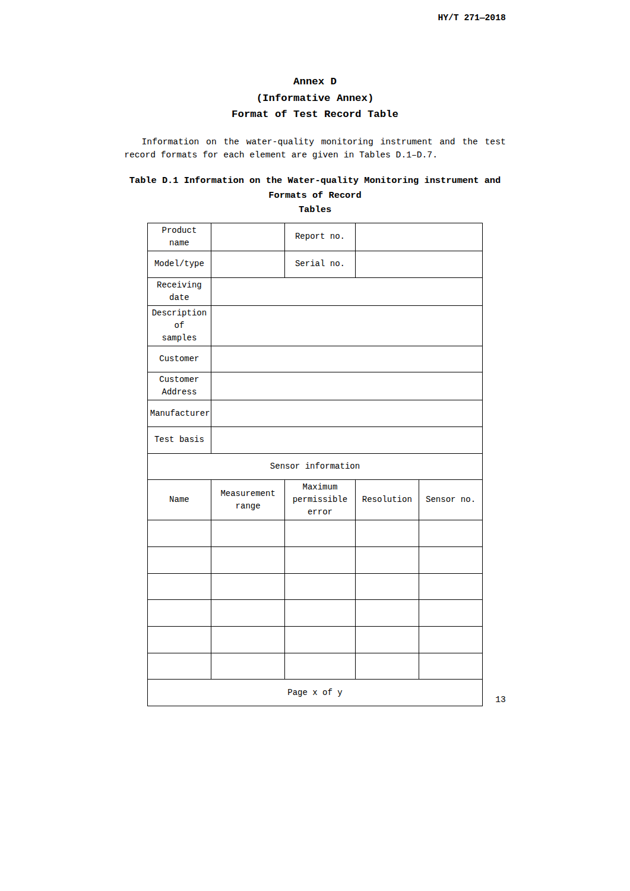HY/T 271—2018
Annex D
(Informative Annex)
Format of Test Record Table
Information on the water-quality monitoring instrument and the test record formats for each element are given in Tables D.1–D.7.
Table D.1 Information on the Water-quality Monitoring instrument and Formats of Record
Tables
| Product name | | Report no. | |
| Model/type | | Serial no. | |
| Receiving date | |
| Description of samples | |
| Customer | |
| Customer Address | |
| Manufacturer | |
| Test basis | |
| Sensor information |
| Name | Measurement range | Maximum permissible error | Resolution | Sensor no. |
| Page x of y |
13